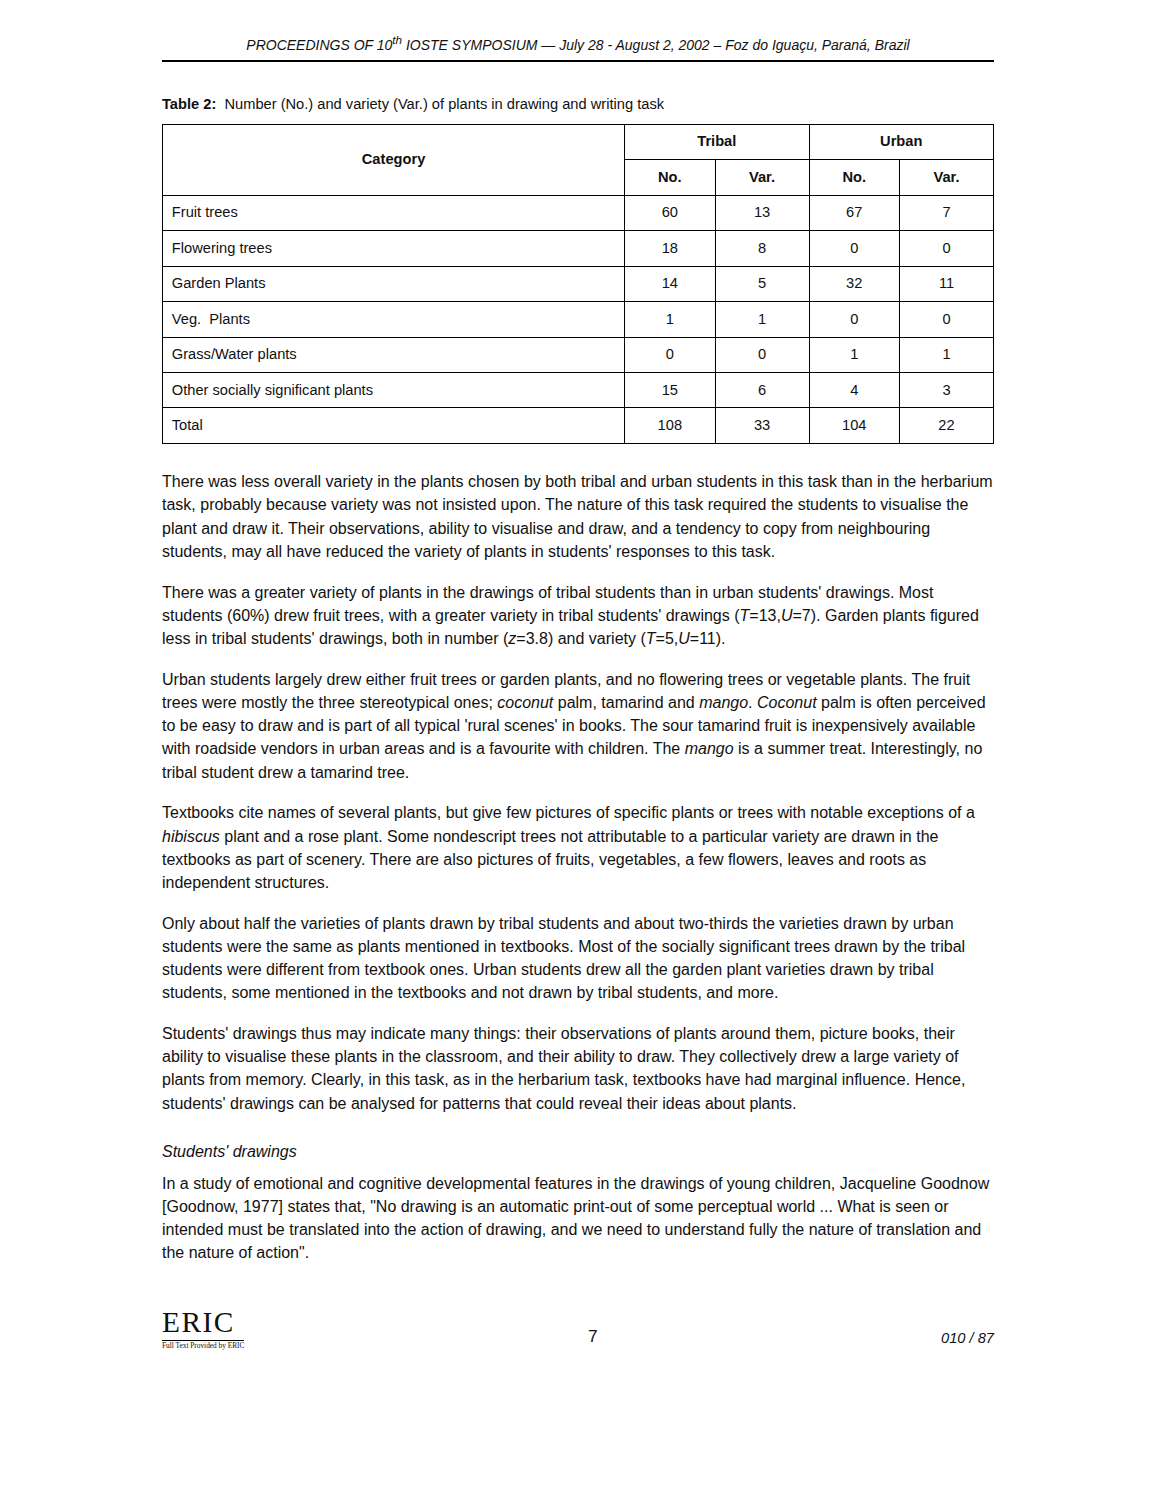PROCEEDINGS OF 10th IOSTE SYMPOSIUM — July 28 - August 2, 2002 – Foz do Iguaçu, Paraná, Brazil
Table 2: Number (No.) and variety (Var.) of plants in drawing and writing task
| Category | Tribal | Urban |
| --- | --- | --- |
| No. | Var. | No. | Var. |
| Fruit trees | 60 | 13 | 67 | 7 |
| Flowering trees | 18 | 8 | 0 | 0 |
| Garden Plants | 14 | 5 | 32 | 11 |
| Veg. Plants | 1 | 1 | 0 | 0 |
| Grass/Water plants | 0 | 0 | 1 | 1 |
| Other socially significant plants | 15 | 6 | 4 | 3 |
| Total | 108 | 33 | 104 | 22 |
There was less overall variety in the plants chosen by both tribal and urban students in this task than in the herbarium task, probably because variety was not insisted upon. The nature of this task required the students to visualise the plant and draw it. Their observations, ability to visualise and draw, and a tendency to copy from neighbouring students, may all have reduced the variety of plants in students' responses to this task.
There was a greater variety of plants in the drawings of tribal students than in urban students' drawings. Most students (60%) drew fruit trees, with a greater variety in tribal students' drawings (T=13,U=7). Garden plants figured less in tribal students' drawings, both in number (z=3.8) and variety (T=5,U=11).
Urban students largely drew either fruit trees or garden plants, and no flowering trees or vegetable plants. The fruit trees were mostly the three stereotypical ones; coconut palm, tamarind and mango. Coconut palm is often perceived to be easy to draw and is part of all typical 'rural scenes' in books. The sour tamarind fruit is inexpensively available with roadside vendors in urban areas and is a favourite with children. The mango is a summer treat. Interestingly, no tribal student drew a tamarind tree.
Textbooks cite names of several plants, but give few pictures of specific plants or trees with notable exceptions of a hibiscus plant and a rose plant. Some nondescript trees not attributable to a particular variety are drawn in the textbooks as part of scenery. There are also pictures of fruits, vegetables, a few flowers, leaves and roots as independent structures.
Only about half the varieties of plants drawn by tribal students and about two-thirds the varieties drawn by urban students were the same as plants mentioned in textbooks. Most of the socially significant trees drawn by the tribal students were different from textbook ones. Urban students drew all the garden plant varieties drawn by tribal students, some mentioned in the textbooks and not drawn by tribal students, and more.
Students' drawings thus may indicate many things: their observations of plants around them, picture books, their ability to visualise these plants in the classroom, and their ability to draw. They collectively drew a large variety of plants from memory. Clearly, in this task, as in the herbarium task, textbooks have had marginal influence. Hence, students' drawings can be analysed for patterns that could reveal their ideas about plants.
Students' drawings
In a study of emotional and cognitive developmental features in the drawings of young children, Jacqueline Goodnow [Goodnow, 1977] states that, "No drawing is an automatic print-out of some perceptual world ... What is seen or intended must be translated into the action of drawing, and we need to understand fully the nature of translation and the nature of action".
ERICFull Text Provided by ERIC
7
010 / 87